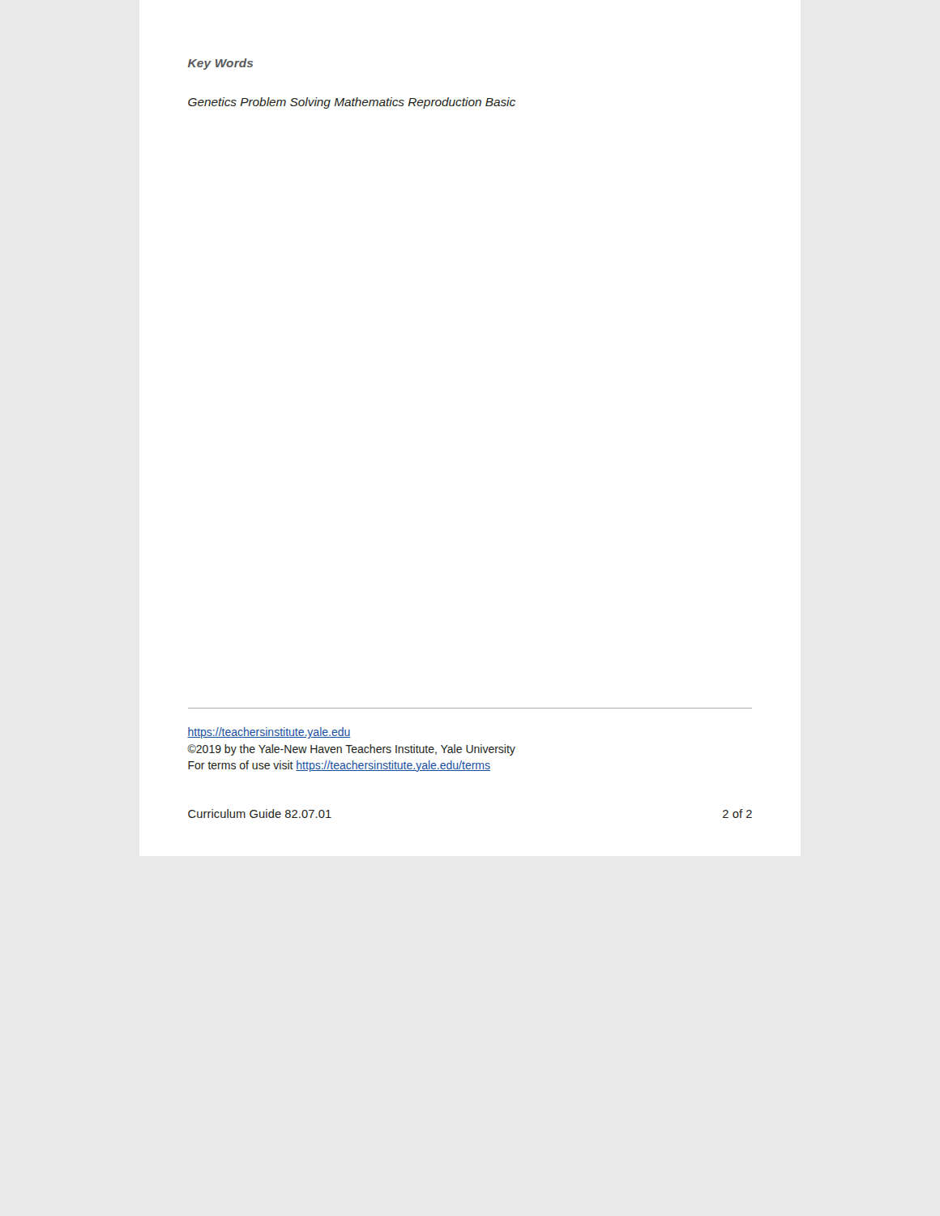Key Words
Genetics Problem Solving Mathematics Reproduction Basic
https://teachersinstitute.yale.edu
©2019 by the Yale-New Haven Teachers Institute, Yale University
For terms of use visit https://teachersinstitute.yale.edu/terms
Curriculum Guide 82.07.01 2 of 2